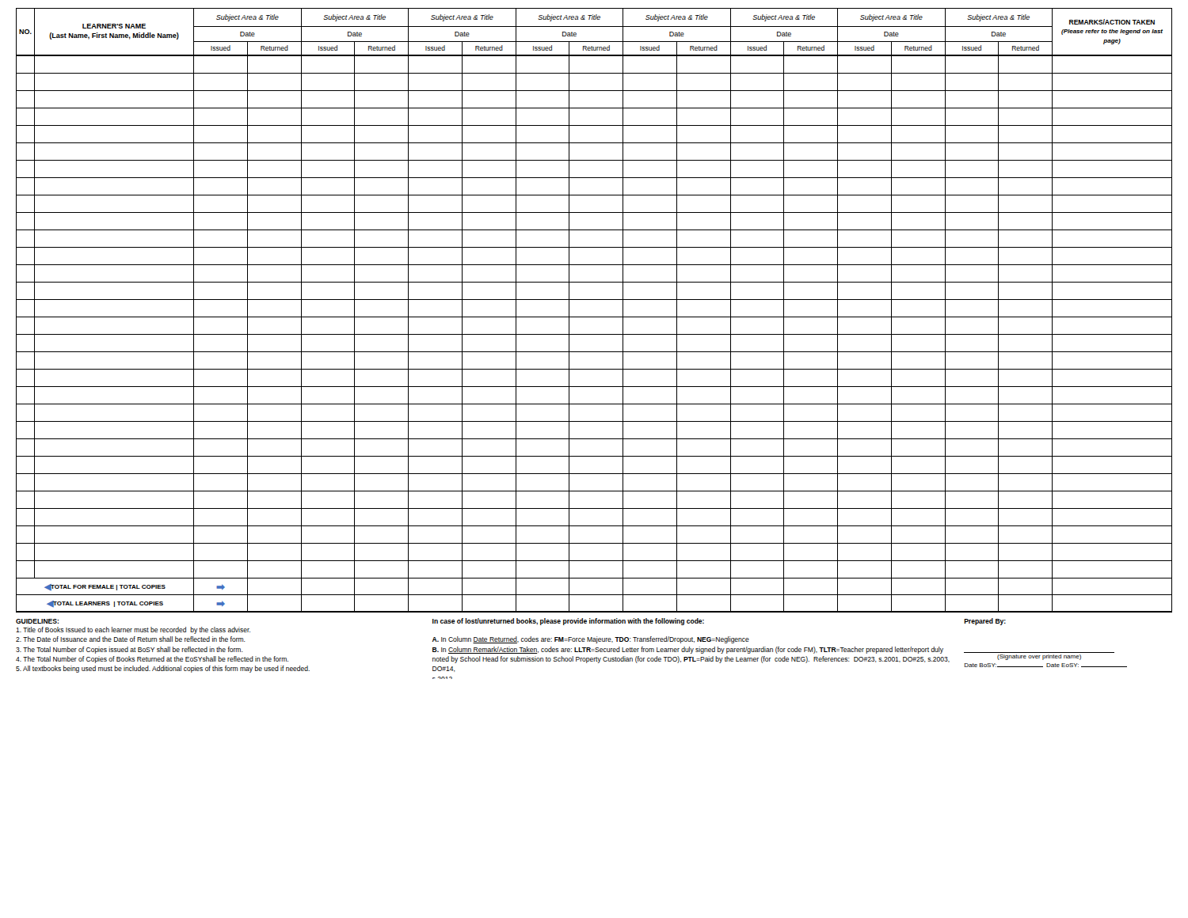| NO. | LEARNER'S NAME (Last Name, First Name, Middle Name) | Subject Area & Title | Subject Area & Title | Subject Area & Title | Subject Area & Title | Subject Area & Title | Subject Area & Title | Subject Area & Title | Subject Area & Title | REMARKS/ACTION TAKEN (Please refer to the legend on last page) |
| --- | --- | --- | --- | --- | --- | --- | --- | --- | --- | --- |
| Date | Date | Date | Date | Date | Date | Date | Date |
| Issued | Returned | Issued | Returned | Issued | Returned | Issued | Returned | Issued | Returned | Issued | Returned | Issued | Returned | Issued | Returned |
| ◀ TOTAL FOR FEMALE / TOTAL COPIES | ➡ | | | | | | | | | | | | | | | | |
| ◀ TOTAL LEARNERS / TOTAL COPIES | ➡ | | | | | | | | | | | | | | | | |
GUIDELINES:
1. Title of Books Issued to each learner must be recorded by the class adviser.
2. The Date of Issuance and the Date of Return shall be reflected in the form.
3. The Total Number of Copies issued at BoSY shall be reflected in the form.
4. The Total Number of Copies of Books Returned at the EoSYshall be reflected in the form.
5. All textbooks being used must be included. Additional copies of this form may be used if needed.
In case of lost/unreturned books, please provide information with the following code:
A. In Column Date Returned, codes are: FM=Force Majeure, TDO: Transferred/Dropout, NEG=Negligence
B. In Column Remark/Action Taken, codes are: LLTR=Secured Letter from Learner duly signed by parent/guardian (for code FM), TLTR=Teacher prepared letter/report duly noted by School Head for submission to School Property Custodian (for code TDO), PTL=Paid by the Learner (for code NEG). References: DO#23, s.2001, DO#25, s.2003, DO#14,
s.2012
Prepared By:
(Signature over printed name)
Date BoSY: Date EoSY: